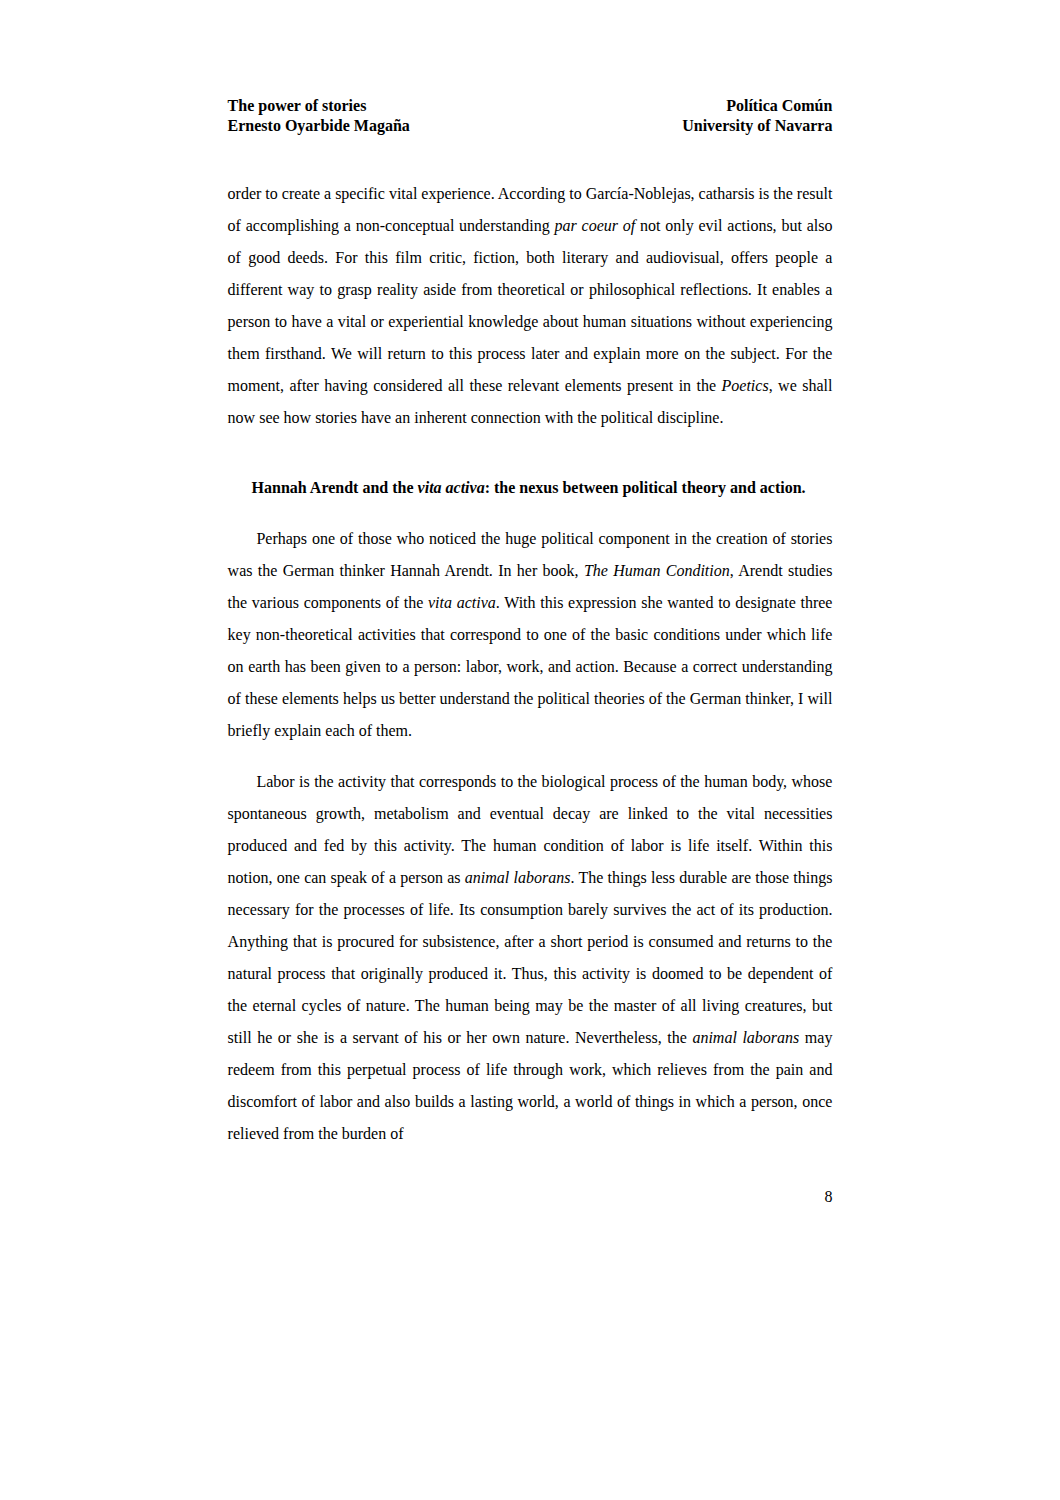| The power of stories | Política Común |
| Ernesto Oyarbide Magaña | University of Navarra |
order to create a specific vital experience. According to García-Noblejas, catharsis is the result of accomplishing a non-conceptual understanding par coeur of not only evil actions, but also of good deeds. For this film critic, fiction, both literary and audiovisual, offers people a different way to grasp reality aside from theoretical or philosophical reflections. It enables a person to have a vital or experiential knowledge about human situations without experiencing them firsthand. We will return to this process later and explain more on the subject. For the moment, after having considered all these relevant elements present in the Poetics, we shall now see how stories have an inherent connection with the political discipline.
Hannah Arendt and the vita activa: the nexus between political theory and action.
Perhaps one of those who noticed the huge political component in the creation of stories was the German thinker Hannah Arendt. In her book, The Human Condition, Arendt studies the various components of the vita activa. With this expression she wanted to designate three key non-theoretical activities that correspond to one of the basic conditions under which life on earth has been given to a person: labor, work, and action. Because a correct understanding of these elements helps us better understand the political theories of the German thinker, I will briefly explain each of them.
Labor is the activity that corresponds to the biological process of the human body, whose spontaneous growth, metabolism and eventual decay are linked to the vital necessities produced and fed by this activity. The human condition of labor is life itself. Within this notion, one can speak of a person as animal laborans. The things less durable are those things necessary for the processes of life. Its consumption barely survives the act of its production. Anything that is procured for subsistence, after a short period is consumed and returns to the natural process that originally produced it. Thus, this activity is doomed to be dependent of the eternal cycles of nature. The human being may be the master of all living creatures, but still he or she is a servant of his or her own nature. Nevertheless, the animal laborans may redeem from this perpetual process of life through work, which relieves from the pain and discomfort of labor and also builds a lasting world, a world of things in which a person, once relieved from the burden of
8